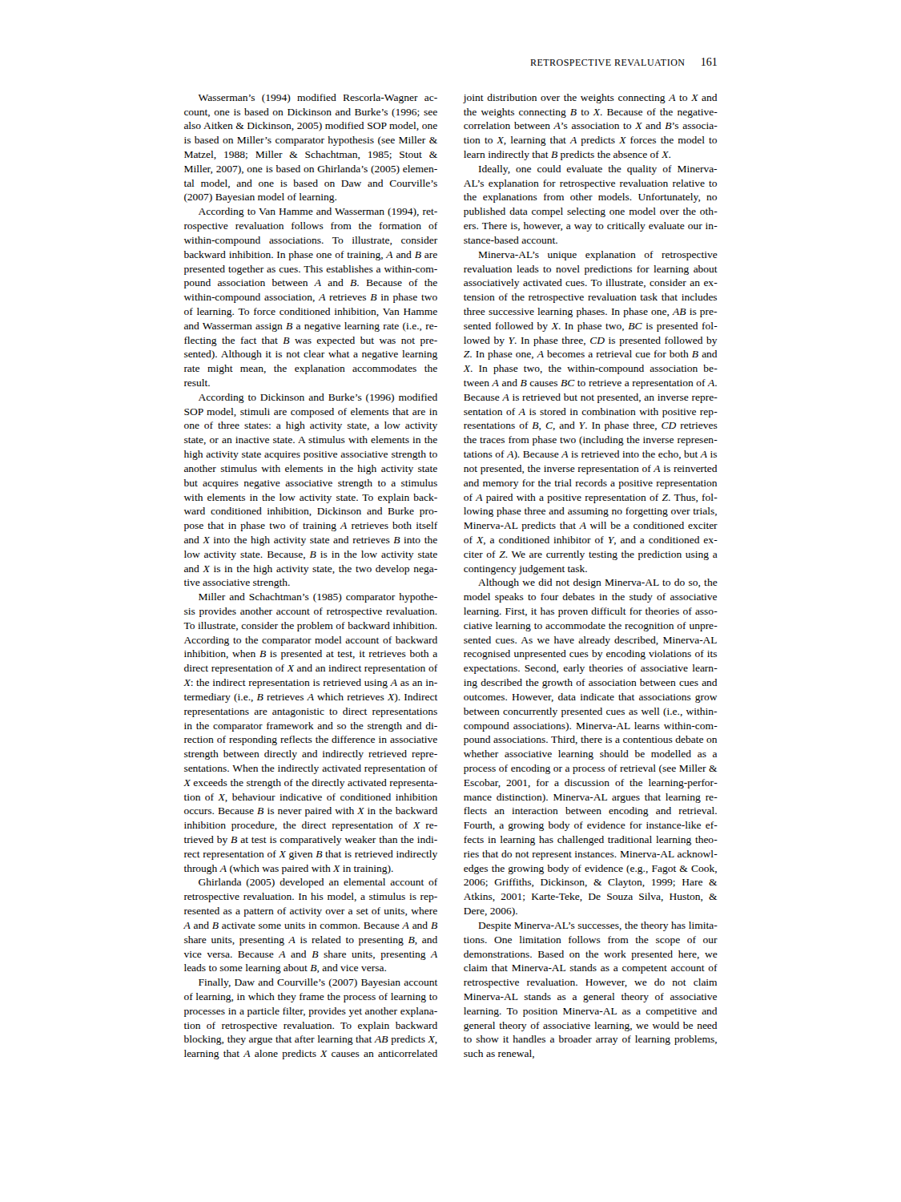Retrospective Revaluation 161
Wasserman’s (1994) modified Rescorla-Wagner account, one is based on Dickinson and Burke’s (1996; see also Aitken & Dickinson, 2005) modified SOP model, one is based on Miller’s comparator hypothesis (see Miller & Matzel, 1988; Miller & Schachtman, 1985; Stout & Miller, 2007), one is based on Ghirlanda’s (2005) elemental model, and one is based on Daw and Courville’s (2007) Bayesian model of learning.
According to Van Hamme and Wasserman (1994), retrospective revaluation follows from the formation of within-compound associations. To illustrate, consider backward inhibition. In phase one of training, A and B are presented together as cues. This establishes a within-compound association between A and B. Because of the within-compound association, A retrieves B in phase two of learning. To force conditioned inhibition, Van Hamme and Wasserman assign B a negative learning rate (i.e., reflecting the fact that B was expected but was not presented). Although it is not clear what a negative learning rate might mean, the explanation accommodates the result.
According to Dickinson and Burke’s (1996) modified SOP model, stimuli are composed of elements that are in one of three states: a high activity state, a low activity state, or an inactive state. A stimulus with elements in the high activity state acquires positive associative strength to another stimulus with elements in the high activity state but acquires negative associative strength to a stimulus with elements in the low activity state. To explain backward conditioned inhibition, Dickinson and Burke propose that in phase two of training A retrieves both itself and X into the high activity state and retrieves B into the low activity state. Because, B is in the low activity state and X is in the high activity state, the two develop negative associative strength.
Miller and Schachtman’s (1985) comparator hypothesis provides another account of retrospective revaluation. To illustrate, consider the problem of backward inhibition. According to the comparator model account of backward inhibition, when B is presented at test, it retrieves both a direct representation of X and an indirect representation of X: the indirect representation is retrieved using A as an intermediary (i.e., B retrieves A which retrieves X). Indirect representations are antagonistic to direct representations in the comparator framework and so the strength and direction of responding reflects the difference in associative strength between directly and indirectly retrieved representations. When the indirectly activated representation of X exceeds the strength of the directly activated representation of X, behaviour indicative of conditioned inhibition occurs. Because B is never paired with X in the backward inhibition procedure, the direct representation of X retrieved by B at test is comparatively weaker than the indirect representation of X given B that is retrieved indirectly through A (which was paired with X in training).
Ghirlanda (2005) developed an elemental account of retrospective revaluation. In his model, a stimulus is represented as a pattern of activity over a set of units, where A and B activate some units in common. Because A and B share units, presenting A is related to presenting B, and vice versa. Because A and B share units, presenting A leads to some learning about B, and vice versa.
Finally, Daw and Courville’s (2007) Bayesian account of learning, in which they frame the process of learning to processes in a particle filter, provides yet another explanation of retrospective revaluation. To explain backward blocking, they argue that after learning that AB predicts X, learning that A alone predicts X causes an anticorrelated joint distribution over the weights connecting A to X and the weights connecting B to X. Because of the negative-correlation between A’s association to X and B’s association to X, learning that A predicts X forces the model to learn indirectly that B predicts the absence of X.
Ideally, one could evaluate the quality of Minerva-AL’s explanation for retrospective revaluation relative to the explanations from other models. Unfortunately, no published data compel selecting one model over the others. There is, however, a way to critically evaluate our instance-based account.
Minerva-AL’s unique explanation of retrospective revaluation leads to novel predictions for learning about associatively activated cues. To illustrate, consider an extension of the retrospective revaluation task that includes three successive learning phases. In phase one, AB is presented followed by X. In phase two, BC is presented followed by Y. In phase three, CD is presented followed by Z. In phase one, A becomes a retrieval cue for both B and X. In phase two, the within-compound association between A and B causes BC to retrieve a representation of A. Because A is retrieved but not presented, an inverse representation of A is stored in combination with positive representations of B, C, and Y. In phase three, CD retrieves the traces from phase two (including the inverse representations of A). Because A is retrieved into the echo, but A is not presented, the inverse representation of A is reinverted and memory for the trial records a positive representation of A paired with a positive representation of Z. Thus, following phase three and assuming no forgetting over trials, Minerva-AL predicts that A will be a conditioned exciter of X, a conditioned inhibitor of Y, and a conditioned exciter of Z. We are currently testing the prediction using a contingency judgement task.
Although we did not design Minerva-AL to do so, the model speaks to four debates in the study of associative learning. First, it has proven difficult for theories of associative learning to accommodate the recognition of unpresented cues. As we have already described, Minerva-AL recognised unpresented cues by encoding violations of its expectations. Second, early theories of associative learning described the growth of association between cues and outcomes. However, data indicate that associations grow between concurrently presented cues as well (i.e., within-compound associations). Minerva-AL learns within-compound associations. Third, there is a contentious debate on whether associative learning should be modelled as a process of encoding or a process of retrieval (see Miller & Escobar, 2001, for a discussion of the learning-performance distinction). Minerva-AL argues that learning reflects an interaction between encoding and retrieval. Fourth, a growing body of evidence for instance-like effects in learning has challenged traditional learning theories that do not represent instances. Minerva-AL acknowledges the growing body of evidence (e.g., Fagot & Cook, 2006; Griffiths, Dickinson, & Clayton, 1999; Hare & Atkins, 2001; Karte-Teke, De Souza Silva, Huston, & Dere, 2006).
Despite Minerva-AL’s successes, the theory has limitations. One limitation follows from the scope of our demonstrations. Based on the work presented here, we claim that Minerva-AL stands as a competent account of retrospective revaluation. However, we do not claim Minerva-AL stands as a general theory of associative learning. To position Minerva-AL as a competitive and general theory of associative learning, we would be need to show it handles a broader array of learning problems, such as renewal,